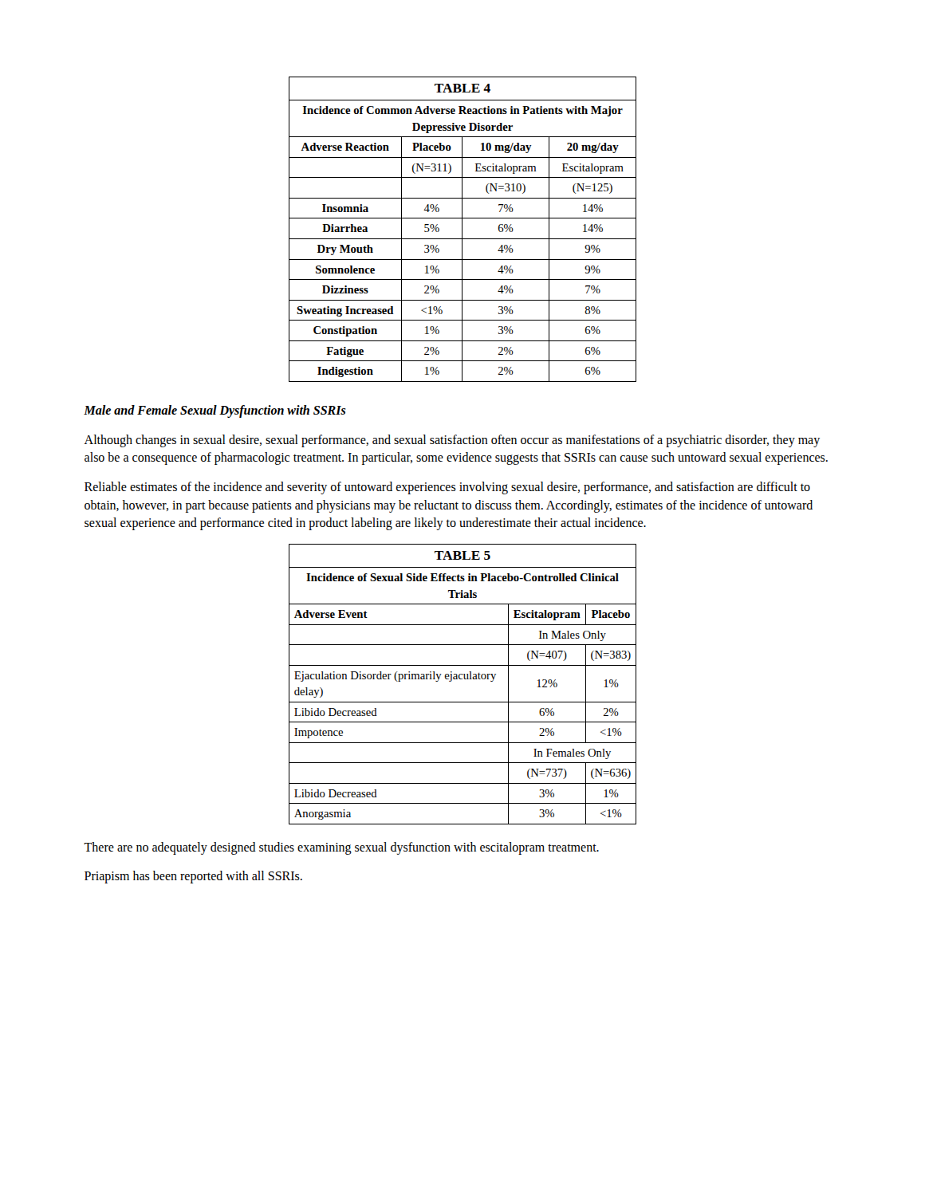| TABLE 4 |
| Incidence of Common Adverse Reactions in Patients with Major Depressive Disorder |
| Adverse Reaction | Placebo | 10 mg/day | 20 mg/day |
| | (N=311) | Escitalopram | Escitalopram |
| | | (N=310) | (N=125) |
| Insomnia | 4% | 7% | 14% |
| Diarrhea | 5% | 6% | 14% |
| Dry Mouth | 3% | 4% | 9% |
| Somnolence | 1% | 4% | 9% |
| Dizziness | 2% | 4% | 7% |
| Sweating Increased | <1% | 3% | 8% |
| Constipation | 1% | 3% | 6% |
| Fatigue | 2% | 2% | 6% |
| Indigestion | 1% | 2% | 6% |
Male and Female Sexual Dysfunction with SSRIs
Although changes in sexual desire, sexual performance, and sexual satisfaction often occur as manifestations of a psychiatric disorder, they may also be a consequence of pharmacologic treatment. In particular, some evidence suggests that SSRIs can cause such untoward sexual experiences.
Reliable estimates of the incidence and severity of untoward experiences involving sexual desire, performance, and satisfaction are difficult to obtain, however, in part because patients and physicians may be reluctant to discuss them. Accordingly, estimates of the incidence of untoward sexual experience and performance cited in product labeling are likely to underestimate their actual incidence.
| TABLE 5 |
| Incidence of Sexual Side Effects in Placebo-Controlled Clinical Trials |
| Adverse Event | Escitalopram | Placebo |
| | In Males Only |
| | (N=407) | (N=383) |
| Ejaculation Disorder (primarily ejaculatory delay) | 12% | 1% |
| Libido Decreased | 6% | 2% |
| Impotence | 2% | <1% |
| | In Females Only |
| | (N=737) | (N=636) |
| Libido Decreased | 3% | 1% |
| Anorgasmia | 3% | <1% |
There are no adequately designed studies examining sexual dysfunction with escitalopram treatment.
Priapism has been reported with all SSRIs.